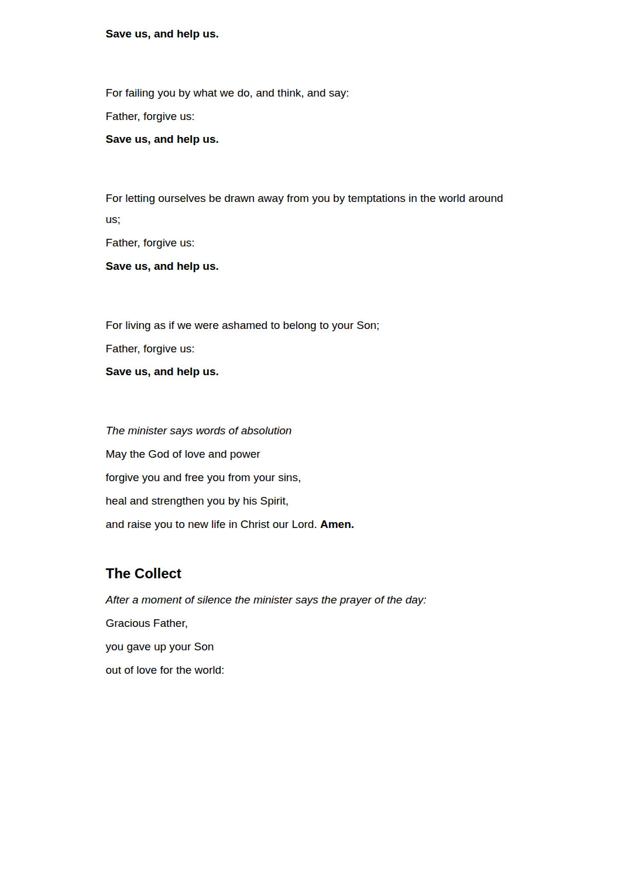Save us, and help us.
For failing you by what we do, and think, and say:
Father, forgive us:
Save us, and help us.
For letting ourselves be drawn away from you by temptations in the world around us;
Father, forgive us:
Save us, and help us.
For living as if we were ashamed to belong to your Son;
Father, forgive us:
Save us, and help us.
The minister says words of absolution
May the God of love and power
forgive you and free you from your sins,
heal and strengthen you by his Spirit,
and raise you to new life in Christ our Lord. Amen.
The Collect
After a moment of silence the minister says the prayer of the day:
Gracious Father,
you gave up your Son
out of love for the world: